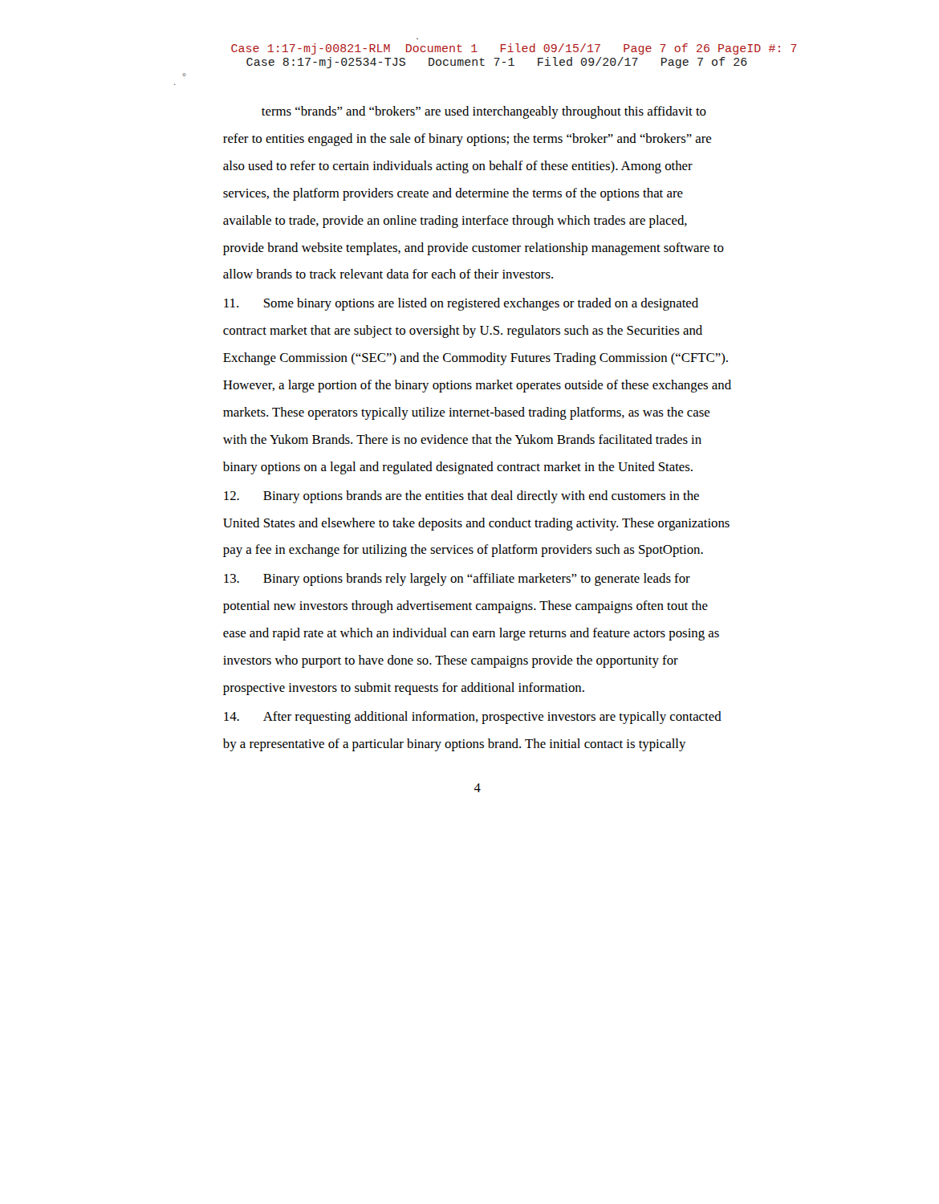°
·
·
Case 1:17-mj-00821-RLM Document 1 Filed 09/15/17 Page 7 of 26 PageID #: 7
Case 8:17-mj-02534-TJS Document 7-1 Filed 09/20/17 Page 7 of 26
terms “brands” and “brokers” are used interchangeably throughout this affidavit to refer to entities engaged in the sale of binary options; the terms “broker” and “brokers” are also used to refer to certain individuals acting on behalf of these entities). Among other services, the platform providers create and determine the terms of the options that are available to trade, provide an online trading interface through which trades are placed, provide brand website templates, and provide customer relationship management software to allow brands to track relevant data for each of their investors.
11. Some binary options are listed on registered exchanges or traded on a designated contract market that are subject to oversight by U.S. regulators such as the Securities and Exchange Commission (“SEC”) and the Commodity Futures Trading Commission (“CFTC”). However, a large portion of the binary options market operates outside of these exchanges and markets. These operators typically utilize internet-based trading platforms, as was the case with the Yukom Brands. There is no evidence that the Yukom Brands facilitated trades in binary options on a legal and regulated designated contract market in the United States.
12. Binary options brands are the entities that deal directly with end customers in the United States and elsewhere to take deposits and conduct trading activity. These organizations pay a fee in exchange for utilizing the services of platform providers such as SpotOption.
13. Binary options brands rely largely on “affiliate marketers” to generate leads for potential new investors through advertisement campaigns. These campaigns often tout the ease and rapid rate at which an individual can earn large returns and feature actors posing as investors who purport to have done so. These campaigns provide the opportunity for prospective investors to submit requests for additional information.
14. After requesting additional information, prospective investors are typically contacted by a representative of a particular binary options brand. The initial contact is typically
4